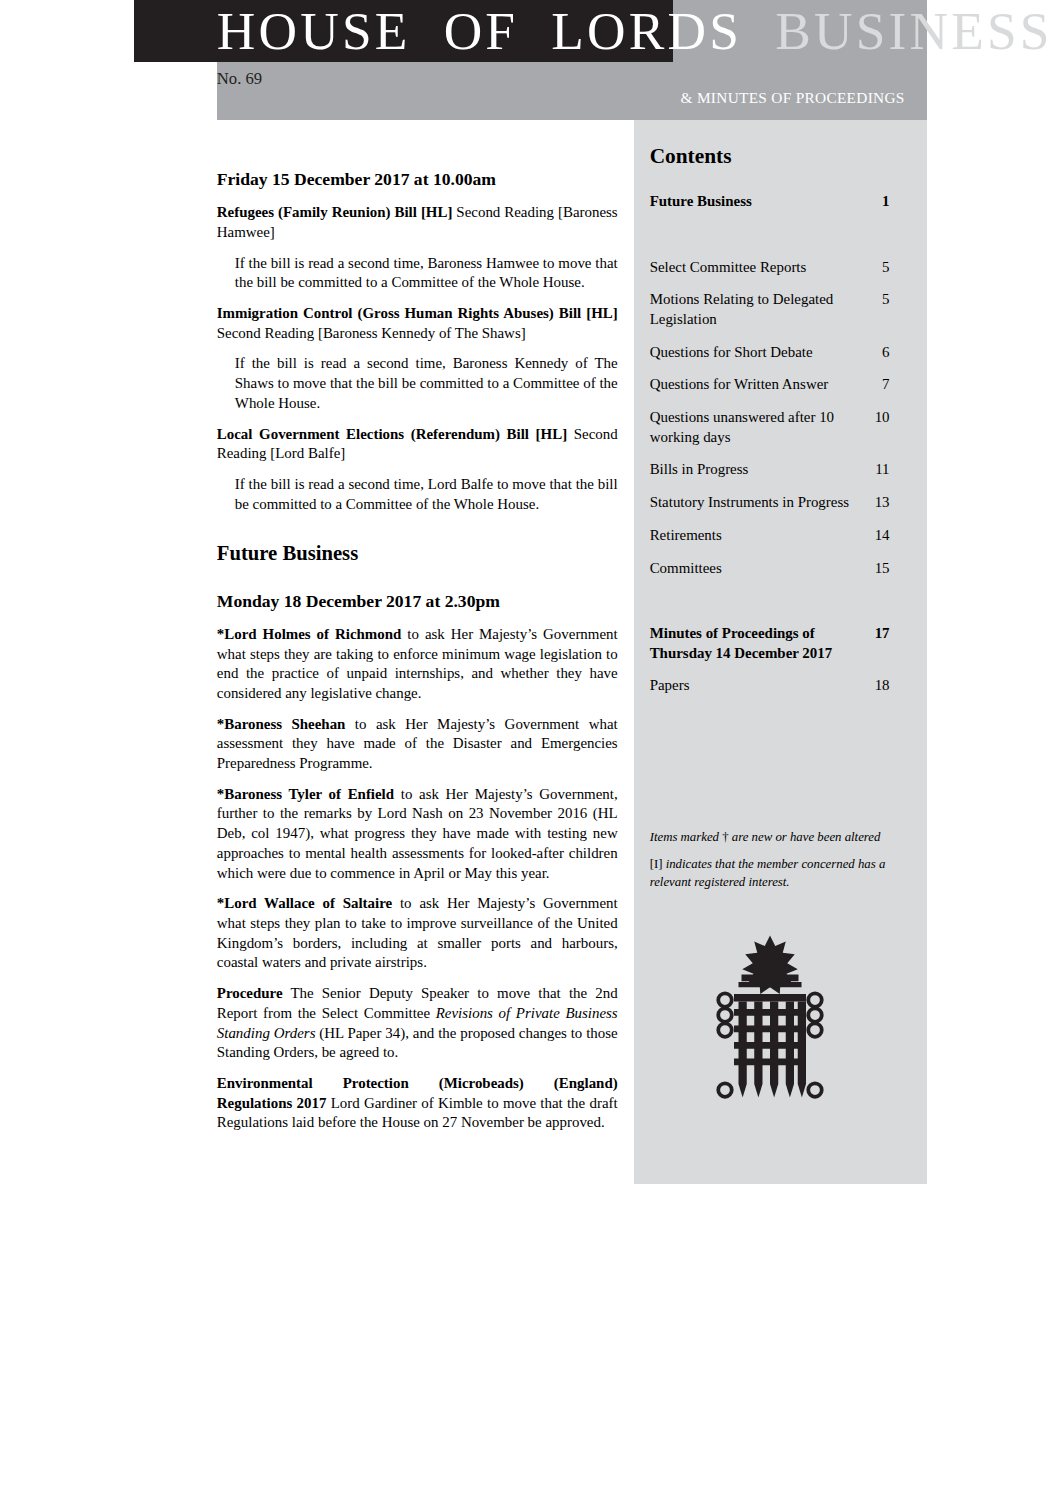HOUSE OF LORDS BUSINESS
No. 69
& MINUTES OF PROCEEDINGS
Friday 15 December 2017 at 10.00am
Refugees (Family Reunion) Bill [HL] Second Reading [Baroness Hamwee]
If the bill is read a second time, Baroness Hamwee to move that the bill be committed to a Committee of the Whole House.
Immigration Control (Gross Human Rights Abuses) Bill [HL] Second Reading [Baroness Kennedy of The Shaws]
If the bill is read a second time, Baroness Kennedy of The Shaws to move that the bill be committed to a Committee of the Whole House.
Local Government Elections (Referendum) Bill [HL] Second Reading [Lord Balfe]
If the bill is read a second time, Lord Balfe to move that the bill be committed to a Committee of the Whole House.
Future Business
Monday 18 December 2017 at 2.30pm
*Lord Holmes of Richmond to ask Her Majesty’s Government what steps they are taking to enforce minimum wage legislation to end the practice of unpaid internships, and whether they have considered any legislative change.
*Baroness Sheehan to ask Her Majesty’s Government what assessment they have made of the Disaster and Emergencies Preparedness Programme.
*Baroness Tyler of Enfield to ask Her Majesty’s Government, further to the remarks by Lord Nash on 23 November 2016 (HL Deb, col 1947), what progress they have made with testing new approaches to mental health assessments for looked-after children which were due to commence in April or May this year.
*Lord Wallace of Saltaire to ask Her Majesty’s Government what steps they plan to take to improve surveillance of the United Kingdom’s borders, including at smaller ports and harbours, coastal waters and private airstrips.
Procedure The Senior Deputy Speaker to move that the 2nd Report from the Select Committee Revisions of Private Business Standing Orders (HL Paper 34), and the proposed changes to those Standing Orders, be agreed to.
Environmental Protection (Microbeads) (England) Regulations 2017 Lord Gardiner of Kimble to move that the draft Regulations laid before the House on 27 November be approved.
Contents
| Future Business | 1 |
| Select Committee Reports | 5 |
| Motions Relating to Delegated Legislation | 5 |
| Questions for Short Debate | 6 |
| Questions for Written Answer | 7 |
| Questions unanswered after 10 working days | 10 |
| Bills in Progress | 11 |
| Statutory Instruments in Progress | 13 |
| Retirements | 14 |
| Committees | 15 |
| Minutes of Proceedings of Thursday 14 December 2017 | 17 |
| Papers | 18 |
Items marked † are new or have been altered
[I] indicates that the member concerned has a relevant registered interest.